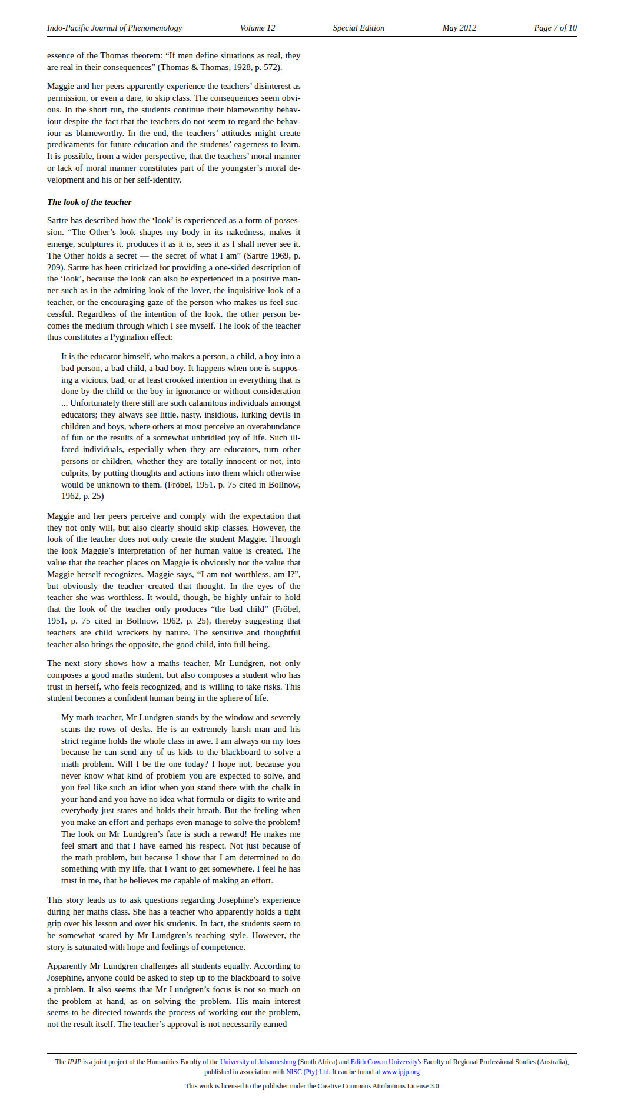Indo-Pacific Journal of Phenomenology Volume 12 Special Edition May 2012 Page 7 of 10
essence of the Thomas theorem: “If men define situations as real, they are real in their consequences” (Thomas & Thomas, 1928, p. 572).
Maggie and her peers apparently experience the teachers’ disinterest as permission, or even a dare, to skip class. The consequences seem obvious. In the short run, the students continue their blameworthy behaviour despite the fact that the teachers do not seem to regard the behaviour as blameworthy. In the end, the teachers’ attitudes might create predicaments for future education and the students’ eagerness to learn. It is possible, from a wider perspective, that the teachers’ moral manner or lack of moral manner constitutes part of the youngster’s moral development and his or her self-identity.
The look of the teacher
Sartre has described how the ‘look’ is experienced as a form of possession. “The Other’s look shapes my body in its nakedness, makes it emerge, sculptures it, produces it as it is, sees it as I shall never see it. The Other holds a secret — the secret of what I am” (Sartre 1969, p. 209). Sartre has been criticized for providing a one-sided description of the ‘look’, because the look can also be experienced in a positive manner such as in the admiring look of the lover, the inquisitive look of a teacher, or the encouraging gaze of the person who makes us feel successful. Regardless of the intention of the look, the other person becomes the medium through which I see myself. The look of the teacher thus constitutes a Pygmalion effect:
It is the educator himself, who makes a person, a child, a boy into a bad person, a bad child, a bad boy. It happens when one is supposing a vicious, bad, or at least crooked intention in everything that is done by the child or the boy in ignorance or without consideration ... Unfortunately there still are such calamitous individuals amongst educators; they always see little, nasty, insidious, lurking devils in children and boys, where others at most perceive an overabundance of fun or the results of a somewhat unbridled joy of life. Such ill-fated individuals, especially when they are educators, turn other persons or children, whether they are totally innocent or not, into culprits, by putting thoughts and actions into them which otherwise would be unknown to them. (Fröbel, 1951, p. 75 cited in Bollnow, 1962, p. 25)
Maggie and her peers perceive and comply with the expectation that they not only will, but also clearly should skip classes. However, the look of the teacher does not only create the student Maggie. Through the look Maggie’s interpretation of her human value is created. The value that the teacher places on Maggie is obviously not the value that Maggie herself recognizes. Maggie says, “I am not worthless, am I?”, but obviously the teacher created that thought. In the eyes of the teacher she was worthless. It would, though, be highly unfair to hold that the look of the teacher only produces “the bad child” (Fröbel, 1951, p. 75 cited in Bollnow, 1962, p. 25), thereby suggesting that teachers are child wreckers by nature. The sensitive and thoughtful teacher also brings the opposite, the good child, into full being.
The next story shows how a maths teacher, Mr Lundgren, not only composes a good maths student, but also composes a student who has trust in herself, who feels recognized, and is willing to take risks. This student becomes a confident human being in the sphere of life.
My math teacher, Mr Lundgren stands by the window and severely scans the rows of desks. He is an extremely harsh man and his strict regime holds the whole class in awe. I am always on my toes because he can send any of us kids to the blackboard to solve a math problem. Will I be the one today? I hope not, because you never know what kind of problem you are expected to solve, and you feel like such an idiot when you stand there with the chalk in your hand and you have no idea what formula or digits to write and everybody just stares and holds their breath. But the feeling when you make an effort and perhaps even manage to solve the problem! The look on Mr Lundgren’s face is such a reward! He makes me feel smart and that I have earned his respect. Not just because of the math problem, but because I show that I am determined to do something with my life, that I want to get somewhere. I feel he has trust in me, that he believes me capable of making an effort.
This story leads us to ask questions regarding Josephine’s experience during her maths class. She has a teacher who apparently holds a tight grip over his lesson and over his students. In fact, the students seem to be somewhat scared by Mr Lundgren’s teaching style. However, the story is saturated with hope and feelings of competence.
Apparently Mr Lundgren challenges all students equally. According to Josephine, anyone could be asked to step up to the blackboard to solve a problem. It also seems that Mr Lundgren’s focus is not so much on the problem at hand, as on solving the problem. His main interest seems to be directed towards the process of working out the problem, not the result itself. The teacher’s approval is not necessarily earned
The IPJP is a joint project of the Humanities Faculty of the University of Johannesburg (South Africa) and Edith Cowan University's Faculty of Regional Professional Studies (Australia), published in association with NISC (Pty) Ltd. It can be found at www.ipjp.org
This work is licensed to the publisher under the Creative Commons Attributions License 3.0